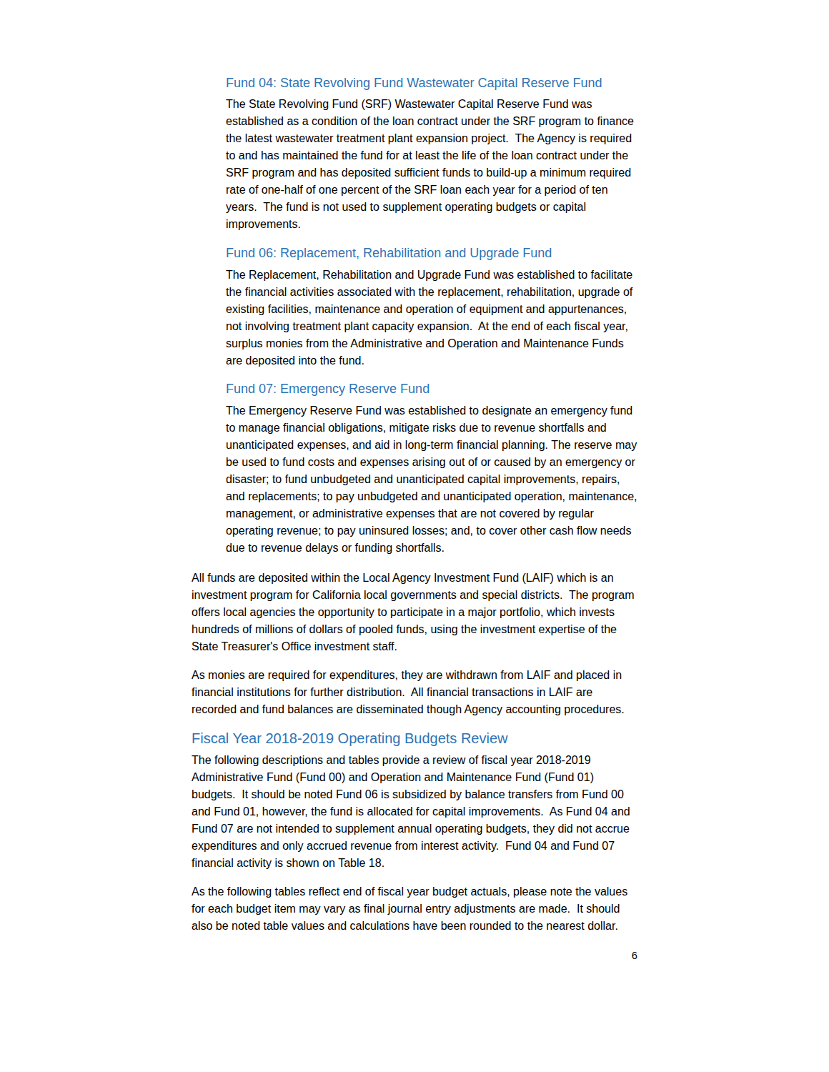Fund 04: State Revolving Fund Wastewater Capital Reserve Fund
The State Revolving Fund (SRF) Wastewater Capital Reserve Fund was established as a condition of the loan contract under the SRF program to finance the latest wastewater treatment plant expansion project. The Agency is required to and has maintained the fund for at least the life of the loan contract under the SRF program and has deposited sufficient funds to build-up a minimum required rate of one-half of one percent of the SRF loan each year for a period of ten years. The fund is not used to supplement operating budgets or capital improvements.
Fund 06: Replacement, Rehabilitation and Upgrade Fund
The Replacement, Rehabilitation and Upgrade Fund was established to facilitate the financial activities associated with the replacement, rehabilitation, upgrade of existing facilities, maintenance and operation of equipment and appurtenances, not involving treatment plant capacity expansion. At the end of each fiscal year, surplus monies from the Administrative and Operation and Maintenance Funds are deposited into the fund.
Fund 07: Emergency Reserve Fund
The Emergency Reserve Fund was established to designate an emergency fund to manage financial obligations, mitigate risks due to revenue shortfalls and unanticipated expenses, and aid in long-term financial planning. The reserve may be used to fund costs and expenses arising out of or caused by an emergency or disaster; to fund unbudgeted and unanticipated capital improvements, repairs, and replacements; to pay unbudgeted and unanticipated operation, maintenance, management, or administrative expenses that are not covered by regular operating revenue; to pay uninsured losses; and, to cover other cash flow needs due to revenue delays or funding shortfalls.
All funds are deposited within the Local Agency Investment Fund (LAIF) which is an investment program for California local governments and special districts. The program offers local agencies the opportunity to participate in a major portfolio, which invests hundreds of millions of dollars of pooled funds, using the investment expertise of the State Treasurer's Office investment staff.
As monies are required for expenditures, they are withdrawn from LAIF and placed in financial institutions for further distribution. All financial transactions in LAIF are recorded and fund balances are disseminated though Agency accounting procedures.
Fiscal Year 2018-2019 Operating Budgets Review
The following descriptions and tables provide a review of fiscal year 2018-2019 Administrative Fund (Fund 00) and Operation and Maintenance Fund (Fund 01) budgets. It should be noted Fund 06 is subsidized by balance transfers from Fund 00 and Fund 01, however, the fund is allocated for capital improvements. As Fund 04 and Fund 07 are not intended to supplement annual operating budgets, they did not accrue expenditures and only accrued revenue from interest activity. Fund 04 and Fund 07 financial activity is shown on Table 18.
As the following tables reflect end of fiscal year budget actuals, please note the values for each budget item may vary as final journal entry adjustments are made. It should also be noted table values and calculations have been rounded to the nearest dollar.
6